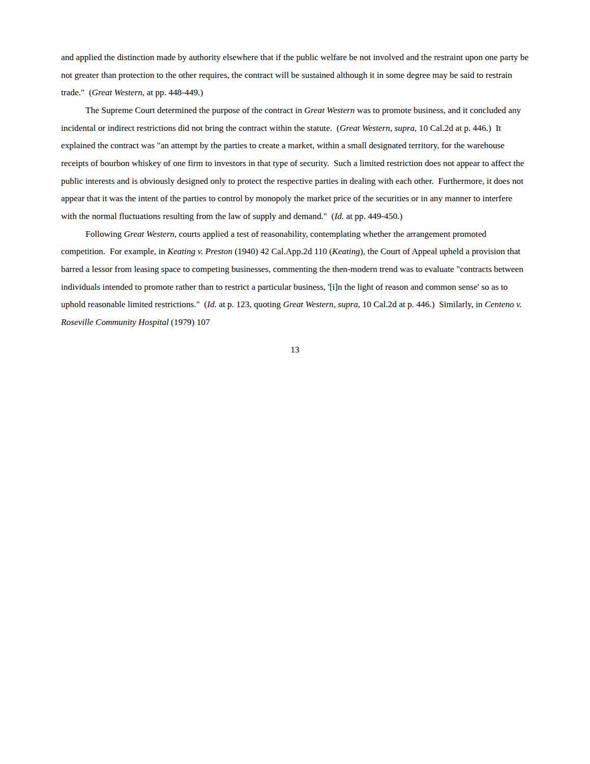and applied the distinction made by authority elsewhere that if the public welfare be not involved and the restraint upon one party be not greater than protection to the other requires, the contract will be sustained although it in some degree may be said to restrain trade." (Great Western, at pp. 448-449.)
The Supreme Court determined the purpose of the contract in Great Western was to promote business, and it concluded any incidental or indirect restrictions did not bring the contract within the statute. (Great Western, supra, 10 Cal.2d at p. 446.) It explained the contract was "an attempt by the parties to create a market, within a small designated territory, for the warehouse receipts of bourbon whiskey of one firm to investors in that type of security. Such a limited restriction does not appear to affect the public interests and is obviously designed only to protect the respective parties in dealing with each other. Furthermore, it does not appear that it was the intent of the parties to control by monopoly the market price of the securities or in any manner to interfere with the normal fluctuations resulting from the law of supply and demand." (Id. at pp. 449-450.)
Following Great Western, courts applied a test of reasonability, contemplating whether the arrangement promoted competition. For example, in Keating v. Preston (1940) 42 Cal.App.2d 110 (Keating), the Court of Appeal upheld a provision that barred a lessor from leasing space to competing businesses, commenting the then-modern trend was to evaluate "contracts between individuals intended to promote rather than to restrict a particular business, '[i]n the light of reason and common sense' so as to uphold reasonable limited restrictions." (Id. at p. 123, quoting Great Western, supra, 10 Cal.2d at p. 446.) Similarly, in Centeno v. Roseville Community Hospital (1979) 107
13